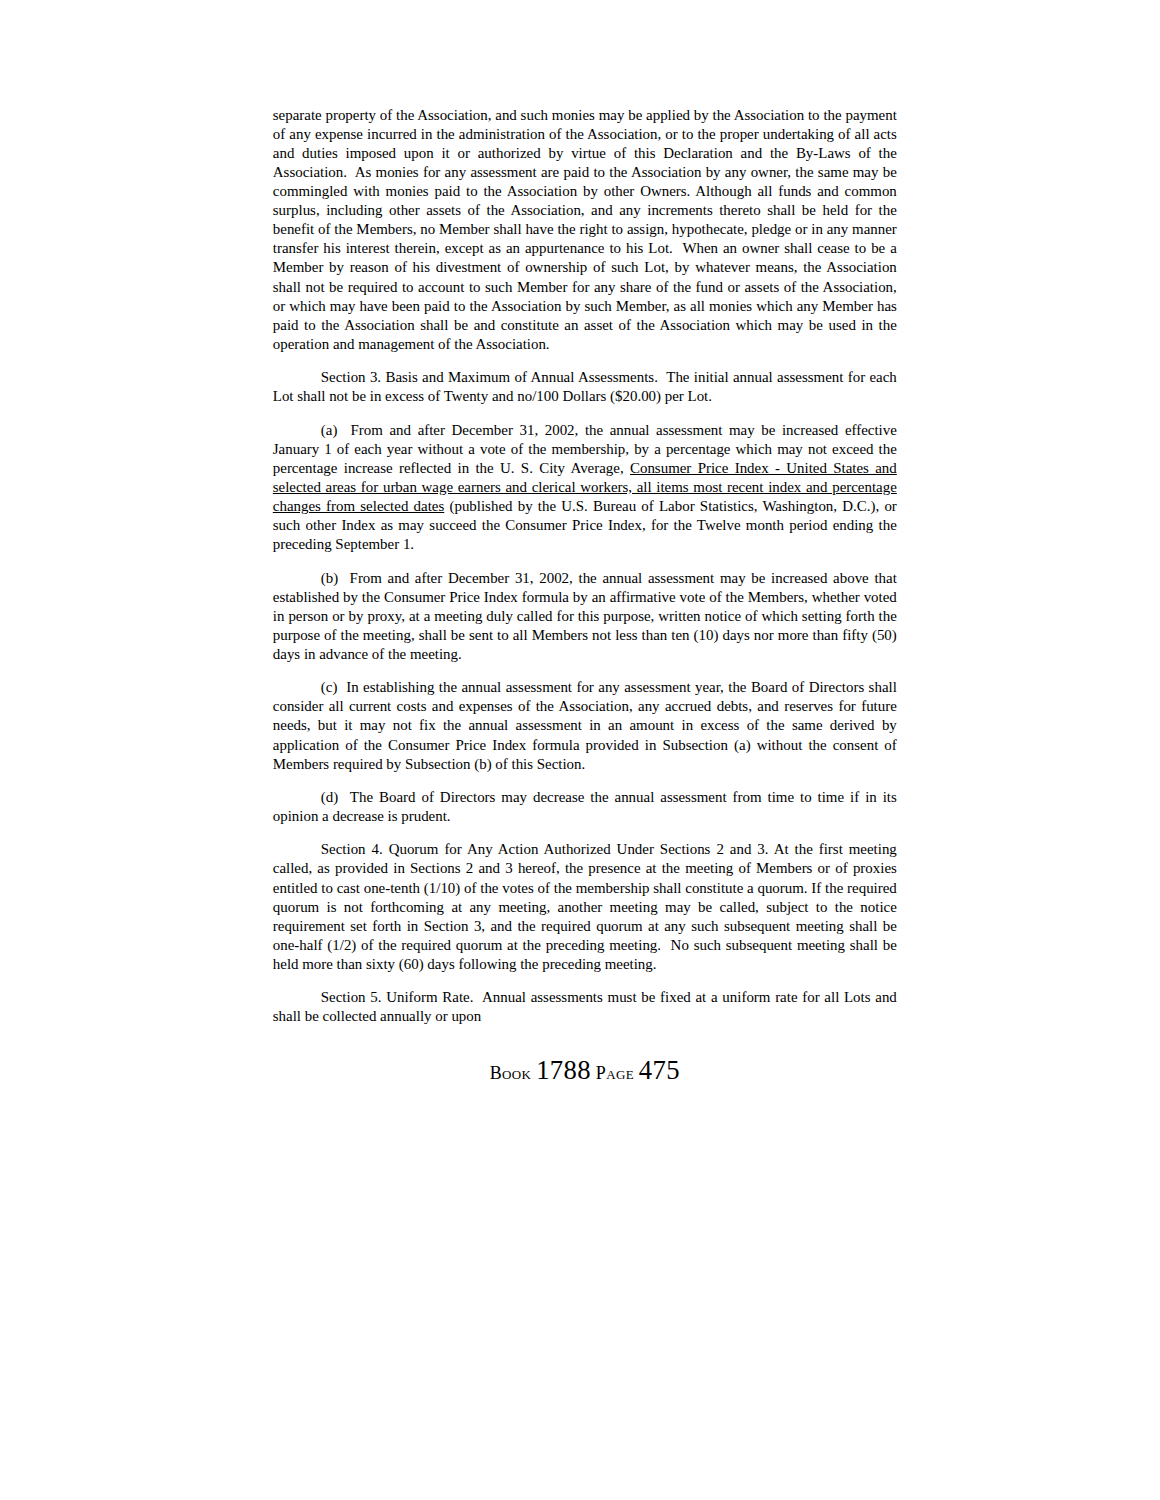separate property of the Association, and such monies may be applied by the Association to the payment of any expense incurred in the administration of the Association, or to the proper undertaking of all acts and duties imposed upon it or authorized by virtue of this Declaration and the By-Laws of the Association. As monies for any assessment are paid to the Association by any owner, the same may be commingled with monies paid to the Association by other Owners. Although all funds and common surplus, including other assets of the Association, and any increments thereto shall be held for the benefit of the Members, no Member shall have the right to assign, hypothecate, pledge or in any manner transfer his interest therein, except as an appurtenance to his Lot. When an owner shall cease to be a Member by reason of his divestment of ownership of such Lot, by whatever means, the Association shall not be required to account to such Member for any share of the fund or assets of the Association, or which may have been paid to the Association by such Member, as all monies which any Member has paid to the Association shall be and constitute an asset of the Association which may be used in the operation and management of the Association.
Section 3. Basis and Maximum of Annual Assessments. The initial annual assessment for each Lot shall not be in excess of Twenty and no/100 Dollars ($20.00) per Lot.
(a) From and after December 31, 2002, the annual assessment may be increased effective January 1 of each year without a vote of the membership, by a percentage which may not exceed the percentage increase reflected in the U. S. City Average, Consumer Price Index - United States and selected areas for urban wage earners and clerical workers, all items most recent index and percentage changes from selected dates (published by the U.S. Bureau of Labor Statistics, Washington, D.C.), or such other Index as may succeed the Consumer Price Index, for the Twelve month period ending the preceding September 1.
(b) From and after December 31, 2002, the annual assessment may be increased above that established by the Consumer Price Index formula by an affirmative vote of the Members, whether voted in person or by proxy, at a meeting duly called for this purpose, written notice of which setting forth the purpose of the meeting, shall be sent to all Members not less than ten (10) days nor more than fifty (50) days in advance of the meeting.
(c) In establishing the annual assessment for any assessment year, the Board of Directors shall consider all current costs and expenses of the Association, any accrued debts, and reserves for future needs, but it may not fix the annual assessment in an amount in excess of the same derived by application of the Consumer Price Index formula provided in Subsection (a) without the consent of Members required by Subsection (b) of this Section.
(d) The Board of Directors may decrease the annual assessment from time to time if in its opinion a decrease is prudent.
Section 4. Quorum for Any Action Authorized Under Sections 2 and 3. At the first meeting called, as provided in Sections 2 and 3 hereof, the presence at the meeting of Members or of proxies entitled to cast one-tenth (1/10) of the votes of the membership shall constitute a quorum. If the required quorum is not forthcoming at any meeting, another meeting may be called, subject to the notice requirement set forth in Section 3, and the required quorum at any such subsequent meeting shall be one-half (1/2) of the required quorum at the preceding meeting. No such subsequent meeting shall be held more than sixty (60) days following the preceding meeting.
Section 5. Uniform Rate. Annual assessments must be fixed at a uniform rate for all Lots and shall be collected annually or upon
Book 1788 Page 475